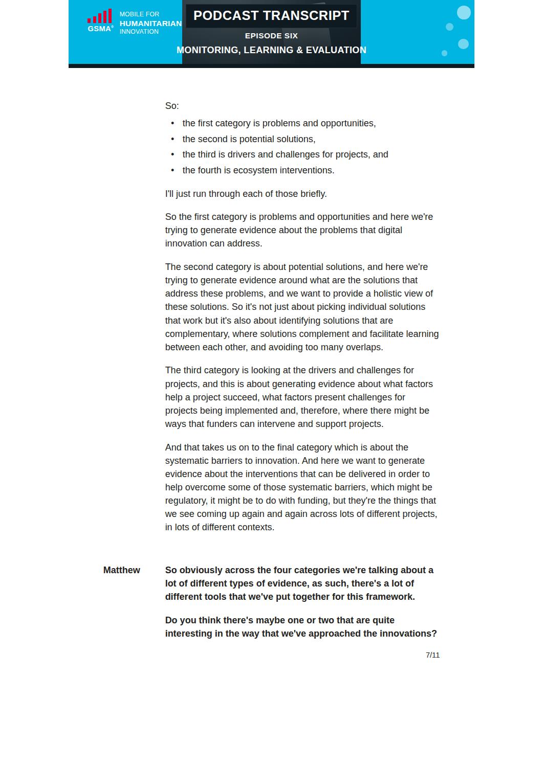GSMA®
MOBILE FOR
HUMANITARIAN
INNOVATION
PODCAST TRANSCRIPT
EPISODE SIX
MONITORING, LEARNING & EVALUATION
So:
the first category is problems and opportunities,
the second is potential solutions,
the third is drivers and challenges for projects, and
the fourth is ecosystem interventions.
I'll just run through each of those briefly.
So the first category is problems and opportunities and here we're trying to generate evidence about the problems that digital innovation can address.
The second category is about potential solutions, and here we're trying to generate evidence around what are the solutions that address these problems, and we want to provide a holistic view of these solutions. So it's not just about picking individual solutions that work but it's also about identifying solutions that are complementary, where solutions complement and facilitate learning between each other, and avoiding too many overlaps.
The third category is looking at the drivers and challenges for projects, and this is about generating evidence about what factors help a project succeed, what factors present challenges for projects being implemented and, therefore, where there might be ways that funders can intervene and support projects.
And that takes us on to the final category which is about the systematic barriers to innovation. And here we want to generate evidence about the interventions that can be delivered in order to help overcome some of those systematic barriers, which might be regulatory, it might be to do with funding, but they're the things that we see coming up again and again across lots of different projects, in lots of different contexts.
Matthew
So obviously across the four categories we're talking about a lot of different types of evidence, as such, there's a lot of different tools that we've put together for this framework.
Do you think there's maybe one or two that are quite interesting in the way that we've approached the innovations?
7/11